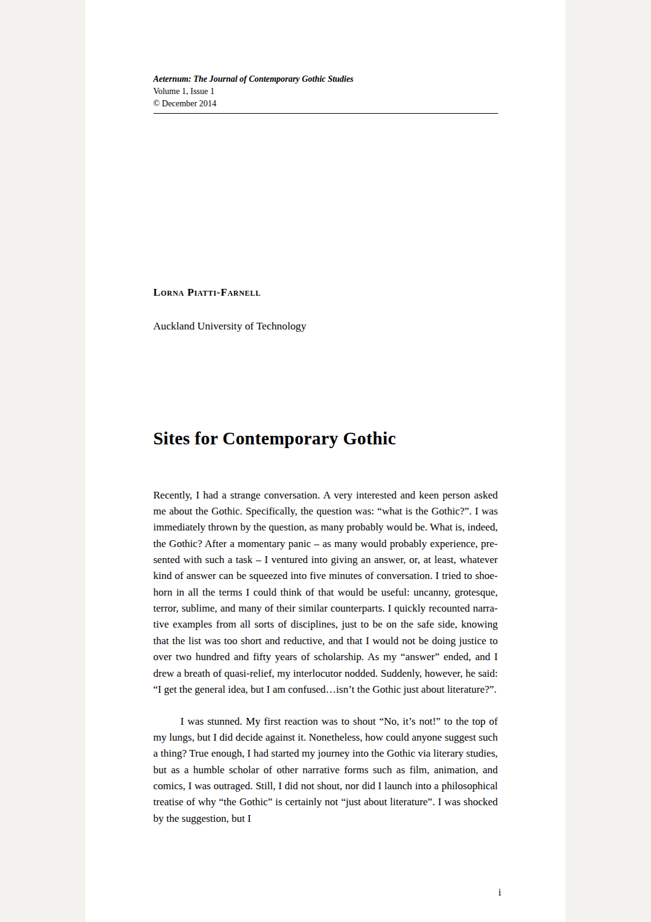Aeternum: The Journal of Contemporary Gothic Studies Volume 1, Issue 1 © December 2014
Lorna Piatti-Farnell
Auckland University of Technology
Sites for Contemporary Gothic
Recently, I had a strange conversation. A very interested and keen person asked me about the Gothic. Specifically, the question was: “what is the Gothic?”. I was immediately thrown by the question, as many probably would be. What is, indeed, the Gothic? After a momentary panic – as many would probably experience, presented with such a task – I ventured into giving an answer, or, at least, whatever kind of answer can be squeezed into five minutes of conversation. I tried to shoehorn in all the terms I could think of that would be useful: uncanny, grotesque, terror, sublime, and many of their similar counterparts. I quickly recounted narrative examples from all sorts of disciplines, just to be on the safe side, knowing that the list was too short and reductive, and that I would not be doing justice to over two hundred and fifty years of scholarship. As my “answer” ended, and I drew a breath of quasi-relief, my interlocutor nodded. Suddenly, however, he said: “I get the general idea, but I am confused…isn’t the Gothic just about literature?”.
I was stunned. My first reaction was to shout “No, it’s not!” to the top of my lungs, but I did decide against it. Nonetheless, how could anyone suggest such a thing? True enough, I had started my journey into the Gothic via literary studies, but as a humble scholar of other narrative forms such as film, animation, and comics, I was outraged. Still, I did not shout, nor did I launch into a philosophical treatise of why “the Gothic” is certainly not “just about literature”. I was shocked by the suggestion, but I
i